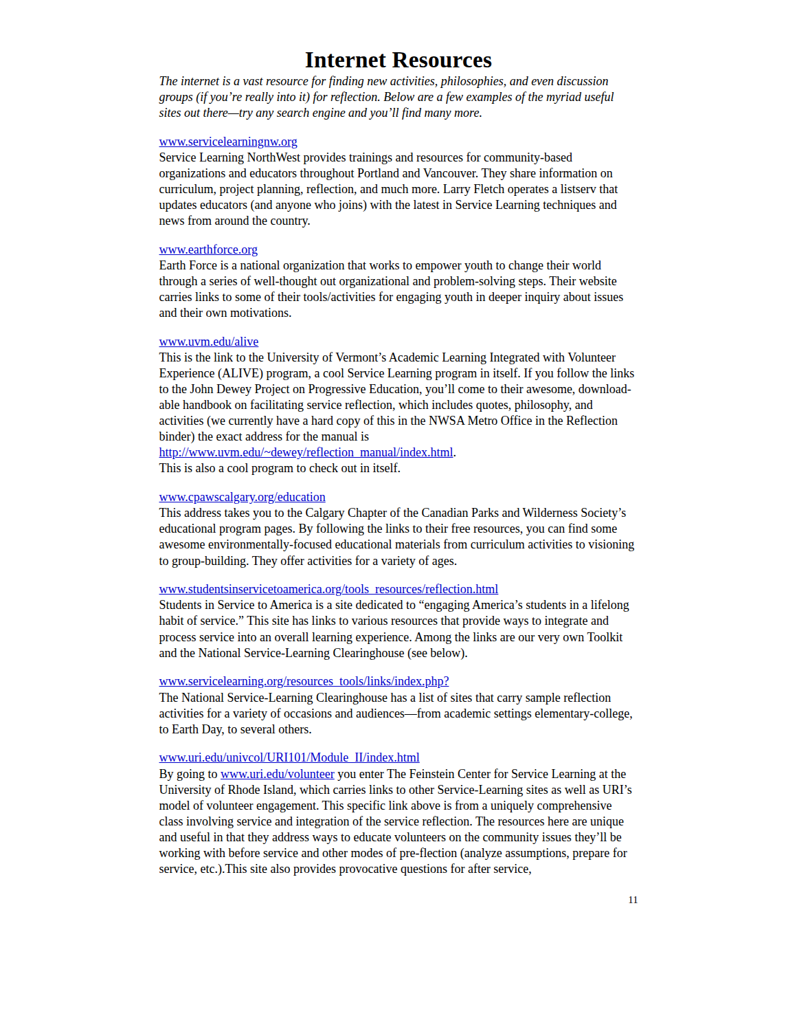Internet Resources
The internet is a vast resource for finding new activities, philosophies, and even discussion groups (if you’re really into it) for reflection. Below are a few examples of the myriad useful sites out there—try any search engine and you’ll find many more.
www.servicelearningnw.org
Service Learning NorthWest provides trainings and resources for community-based organizations and educators throughout Portland and Vancouver. They share information on curriculum, project planning, reflection, and much more. Larry Fletch operates a listserv that updates educators (and anyone who joins) with the latest in Service Learning techniques and news from around the country.
www.earthforce.org
Earth Force is a national organization that works to empower youth to change their world through a series of well-thought out organizational and problem-solving steps. Their website carries links to some of their tools/activities for engaging youth in deeper inquiry about issues and their own motivations.
www.uvm.edu/alive
This is the link to the University of Vermont’s Academic Learning Integrated with Volunteer Experience (ALIVE) program, a cool Service Learning program in itself. If you follow the links to the John Dewey Project on Progressive Education, you’ll come to their awesome, download-able handbook on facilitating service reflection, which includes quotes, philosophy, and activities (we currently have a hard copy of this in the NWSA Metro Office in the Reflection binder) the exact address for the manual is http://www.uvm.edu/~dewey/reflection_manual/index.html.
This is also a cool program to check out in itself.
www.cpawscalgary.org/education
This address takes you to the Calgary Chapter of the Canadian Parks and Wilderness Society’s educational program pages. By following the links to their free resources, you can find some awesome environmentally-focused educational materials from curriculum activities to visioning to group-building. They offer activities for a variety of ages.
www.studentsinservicetoamerica.org/tools_resources/reflection.html
Students in Service to America is a site dedicated to “engaging America’s students in a lifelong habit of service.” This site has links to various resources that provide ways to integrate and process service into an overall learning experience. Among the links are our very own Toolkit and the National Service-Learning Clearinghouse (see below).
www.servicelearning.org/resources_tools/links/index.php?
The National Service-Learning Clearinghouse has a list of sites that carry sample reflection activities for a variety of occasions and audiences—from academic settings elementary-college, to Earth Day, to several others.
www.uri.edu/univcol/URI101/Module_II/index.html
By going to www.uri.edu/volunteer you enter The Feinstein Center for Service Learning at the University of Rhode Island, which carries links to other Service-Learning sites as well as URI’s model of volunteer engagement. This specific link above is from a uniquely comprehensive class involving service and integration of the service reflection. The resources here are unique and useful in that they address ways to educate volunteers on the community issues they’ll be working with before service and other modes of pre-flection (analyze assumptions, prepare for service, etc.).This site also provides provocative questions for after service,
11